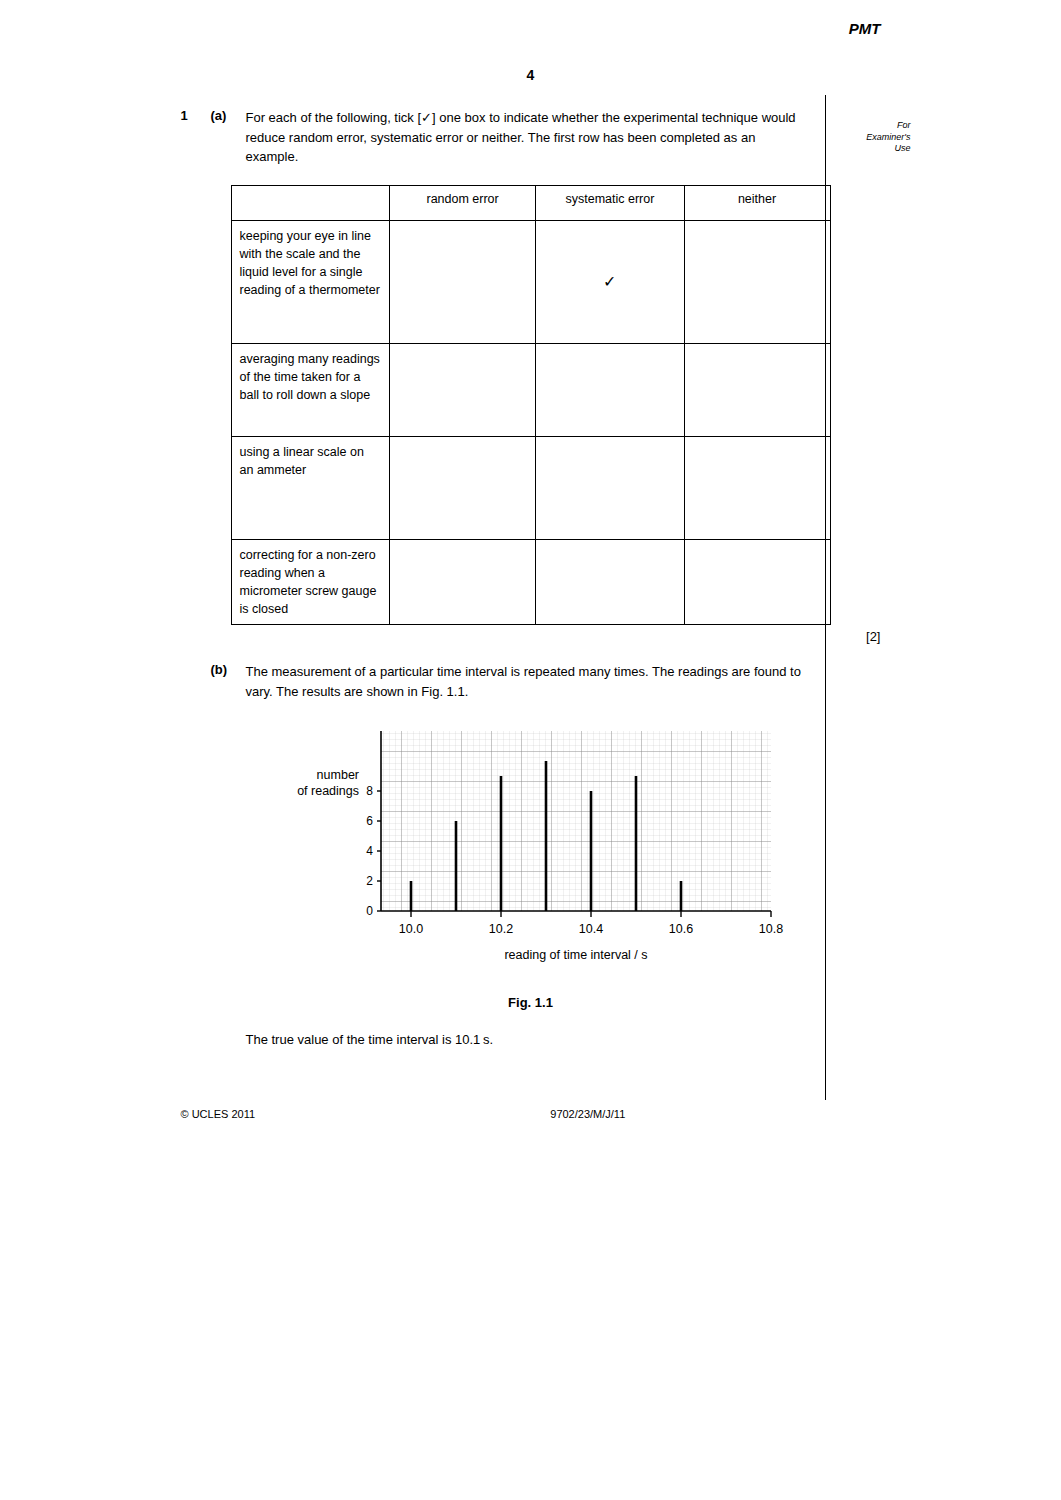PMT
4
For
Examiner's
Use
1
(a)
For each of the following, tick [✓] one box to indicate whether the experimental technique would reduce random error, systematic error or neither. The first row has been completed as an example.
| | random error | systematic error | neither |
| --- | --- | --- | --- |
| keeping your eye in line with the scale and the liquid level for a single reading of a thermometer | | ✓ | |
| averaging many readings of the time taken for a ball to roll down a slope | | | |
| using a linear scale on an ammeter | | | |
| correcting for a non-zero reading when a micrometer screw gauge is closed | | | |
[2]
(b)
The measurement of a particular time interval is repeated many times. The readings are found to vary. The results are shown in Fig. 1.1.
0 2 4 6 8 number of readings 10.0 10.2 10.4 10.6 10.8 reading of time interval / s
Fig. 1.1
The true value of the time interval is 10.1 s.
© UCLES 2011
9702/23/M/J/11